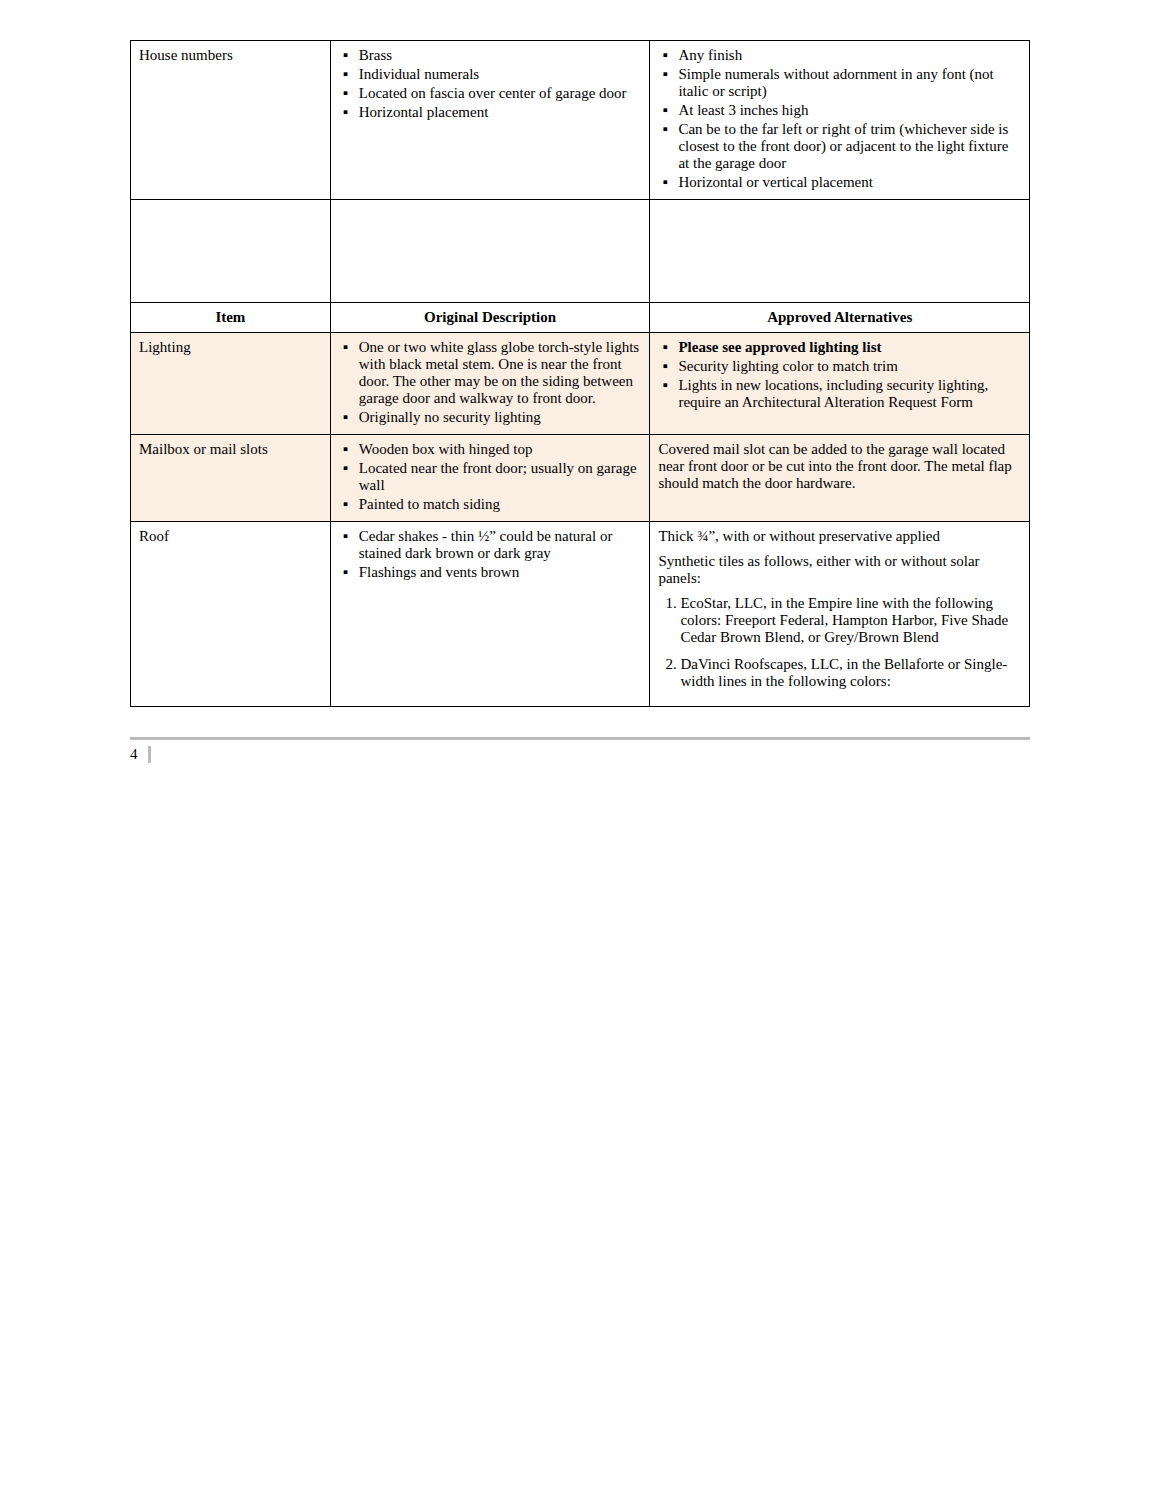| House numbers | Brass Individual numerals Located on fascia over center of garage door Horizontal placement | Any finish Simple numerals without adornment in any font (not italic or script) At least 3 inches high Can be to the far left or right of trim (whichever side is closest to the front door) or adjacent to the light fixture at the garage door Horizontal or vertical placement |
| Item | Original Description | Approved Alternatives |
| Lighting | One or two white glass globe torch-style lights with black metal stem. One is near the front door. The other may be on the siding between garage door and walkway to front door. Originally no security lighting | Please see approved lighting list Security lighting color to match trim Lights in new locations, including security lighting, require an Architectural Alteration Request Form |
| Mailbox or mail slots | Wooden box with hinged top Located near the front door; usually on garage wall Painted to match siding | Covered mail slot can be added to the garage wall located near front door or be cut into the front door. The metal flap should match the door hardware. |
| Roof | Cedar shakes - thin ½” could be natural or stained dark brown or dark gray Flashings and vents brown | Thick ¾”, with or without preservative applied Synthetic tiles as follows, either with or without solar panels: EcoStar, LLC, in the Empire line with the following colors: Freeport Federal, Hampton Harbor, Five Shade Cedar Brown Blend, or Grey/Brown Blend DaVinci Roofscapes, LLC, in the Bellaforte or Single-width lines in the following colors: |
4